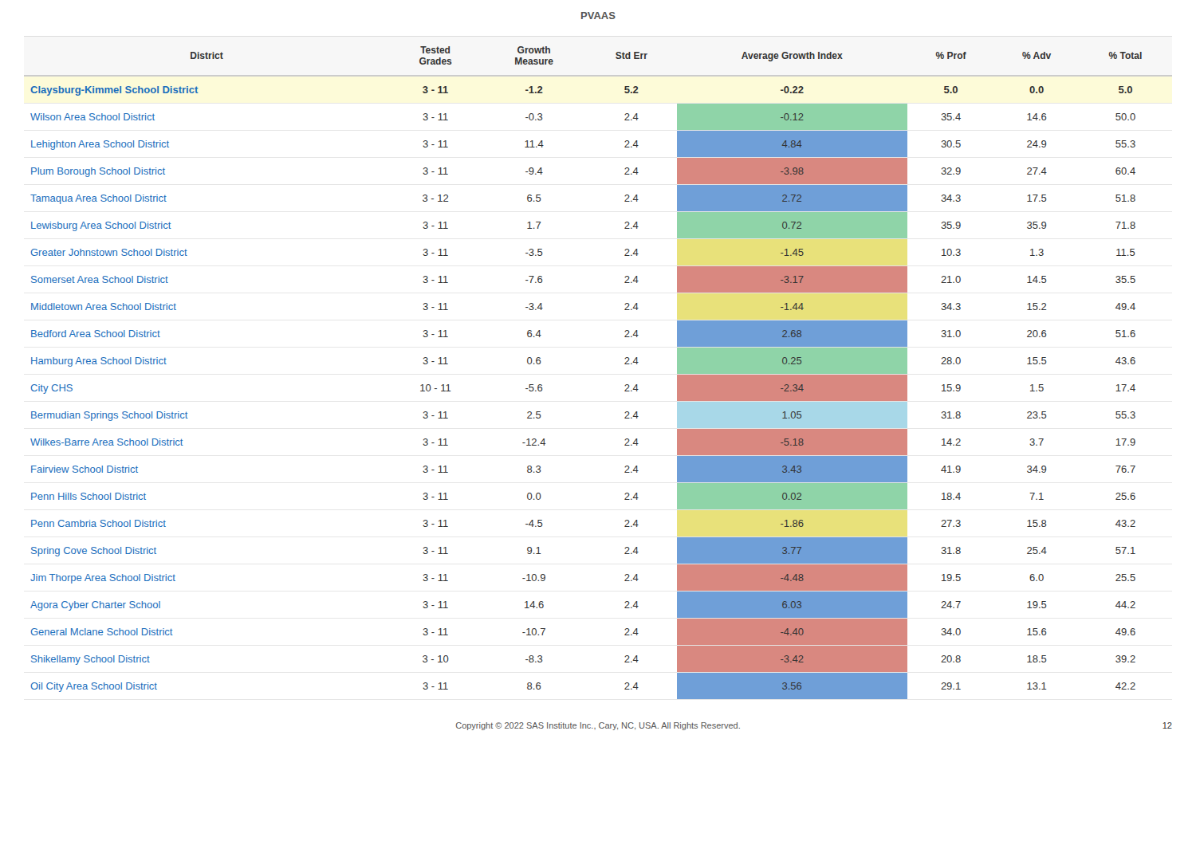PVAAS
| District | Tested Grades | Growth Measure | Std Err | Average Growth Index | % Prof | % Adv | % Total |
| --- | --- | --- | --- | --- | --- | --- | --- |
| Claysburg-Kimmel School District | 3 - 11 | -1.2 | 5.2 | -0.22 | 5.0 | 0.0 | 5.0 |
| Wilson Area School District | 3 - 11 | -0.3 | 2.4 | -0.12 | 35.4 | 14.6 | 50.0 |
| Lehighton Area School District | 3 - 11 | 11.4 | 2.4 | 4.84 | 30.5 | 24.9 | 55.3 |
| Plum Borough School District | 3 - 11 | -9.4 | 2.4 | -3.98 | 32.9 | 27.4 | 60.4 |
| Tamaqua Area School District | 3 - 12 | 6.5 | 2.4 | 2.72 | 34.3 | 17.5 | 51.8 |
| Lewisburg Area School District | 3 - 11 | 1.7 | 2.4 | 0.72 | 35.9 | 35.9 | 71.8 |
| Greater Johnstown School District | 3 - 11 | -3.5 | 2.4 | -1.45 | 10.3 | 1.3 | 11.5 |
| Somerset Area School District | 3 - 11 | -7.6 | 2.4 | -3.17 | 21.0 | 14.5 | 35.5 |
| Middletown Area School District | 3 - 11 | -3.4 | 2.4 | -1.44 | 34.3 | 15.2 | 49.4 |
| Bedford Area School District | 3 - 11 | 6.4 | 2.4 | 2.68 | 31.0 | 20.6 | 51.6 |
| Hamburg Area School District | 3 - 11 | 0.6 | 2.4 | 0.25 | 28.0 | 15.5 | 43.6 |
| City CHS | 10 - 11 | -5.6 | 2.4 | -2.34 | 15.9 | 1.5 | 17.4 |
| Bermudian Springs School District | 3 - 11 | 2.5 | 2.4 | 1.05 | 31.8 | 23.5 | 55.3 |
| Wilkes-Barre Area School District | 3 - 11 | -12.4 | 2.4 | -5.18 | 14.2 | 3.7 | 17.9 |
| Fairview School District | 3 - 11 | 8.3 | 2.4 | 3.43 | 41.9 | 34.9 | 76.7 |
| Penn Hills School District | 3 - 11 | 0.0 | 2.4 | 0.02 | 18.4 | 7.1 | 25.6 |
| Penn Cambria School District | 3 - 11 | -4.5 | 2.4 | -1.86 | 27.3 | 15.8 | 43.2 |
| Spring Cove School District | 3 - 11 | 9.1 | 2.4 | 3.77 | 31.8 | 25.4 | 57.1 |
| Jim Thorpe Area School District | 3 - 11 | -10.9 | 2.4 | -4.48 | 19.5 | 6.0 | 25.5 |
| Agora Cyber Charter School | 3 - 11 | 14.6 | 2.4 | 6.03 | 24.7 | 19.5 | 44.2 |
| General Mclane School District | 3 - 11 | -10.7 | 2.4 | -4.40 | 34.0 | 15.6 | 49.6 |
| Shikellamy School District | 3 - 10 | -8.3 | 2.4 | -3.42 | 20.8 | 18.5 | 39.2 |
| Oil City Area School District | 3 - 11 | 8.6 | 2.4 | 3.56 | 29.1 | 13.1 | 42.2 |
Copyright © 2022 SAS Institute Inc., Cary, NC, USA. All Rights Reserved. 12